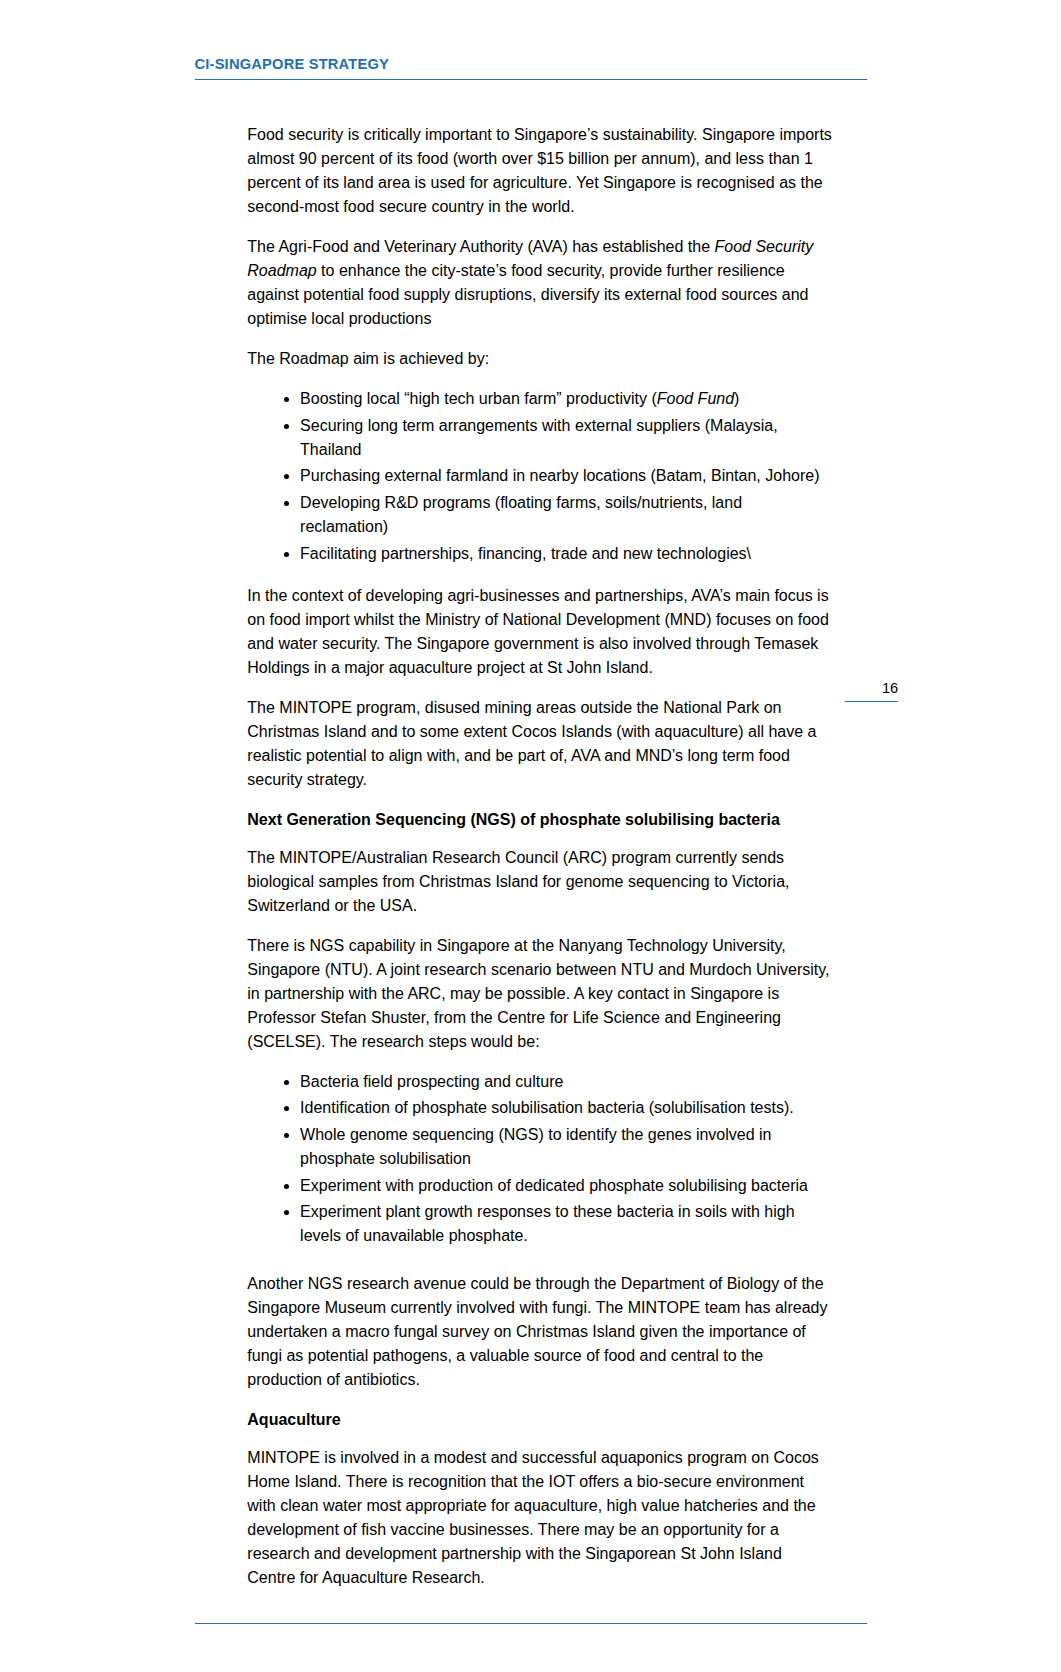CI-SINGAPORE STRATEGY
16
Food security is critically important to Singapore’s sustainability. Singapore imports almost 90 percent of its food (worth over $15 billion per annum), and less than 1 percent of its land area is used for agriculture. Yet Singapore is recognised as the second-most food secure country in the world.
The Agri-Food and Veterinary Authority (AVA) has established the Food Security Roadmap to enhance the city-state’s food security, provide further resilience against potential food supply disruptions, diversify its external food sources and optimise local productions
The Roadmap aim is achieved by:
Boosting local “high tech urban farm” productivity (Food Fund)
Securing long term arrangements with external suppliers (Malaysia, Thailand
Purchasing external farmland in nearby locations (Batam, Bintan, Johore)
Developing R&D programs (floating farms, soils/nutrients, land reclamation)
Facilitating partnerships, financing, trade and new technologies\
In the context of developing agri-businesses and partnerships, AVA’s main focus is on food import whilst the Ministry of National Development (MND) focuses on food and water security. The Singapore government is also involved through Temasek Holdings in a major aquaculture project at St John Island.
The MINTOPE program, disused mining areas outside the National Park on Christmas Island and to some extent Cocos Islands (with aquaculture) all have a realistic potential to align with, and be part of, AVA and MND’s long term food security strategy.
Next Generation Sequencing (NGS) of phosphate solubilising bacteria
The MINTOPE/Australian Research Council (ARC) program currently sends biological samples from Christmas Island for genome sequencing to Victoria, Switzerland or the USA.
There is NGS capability in Singapore at the Nanyang Technology University, Singapore (NTU). A joint research scenario between NTU and Murdoch University, in partnership with the ARC, may be possible. A key contact in Singapore is Professor Stefan Shuster, from the Centre for Life Science and Engineering (SCELSE). The research steps would be:
Bacteria field prospecting and culture
Identification of phosphate solubilisation bacteria (solubilisation tests).
Whole genome sequencing (NGS) to identify the genes involved in phosphate solubilisation
Experiment with production of dedicated phosphate solubilising bacteria
Experiment plant growth responses to these bacteria in soils with high levels of unavailable phosphate.
Another NGS research avenue could be through the Department of Biology of the Singapore Museum currently involved with fungi. The MINTOPE team has already undertaken a macro fungal survey on Christmas Island given the importance of fungi as potential pathogens, a valuable source of food and central to the production of antibiotics.
Aquaculture
MINTOPE is involved in a modest and successful aquaponics program on Cocos Home Island. There is recognition that the IOT offers a bio-secure environment with clean water most appropriate for aquaculture, high value hatcheries and the development of fish vaccine businesses. There may be an opportunity for a research and development partnership with the Singaporean St John Island Centre for Aquaculture Research.